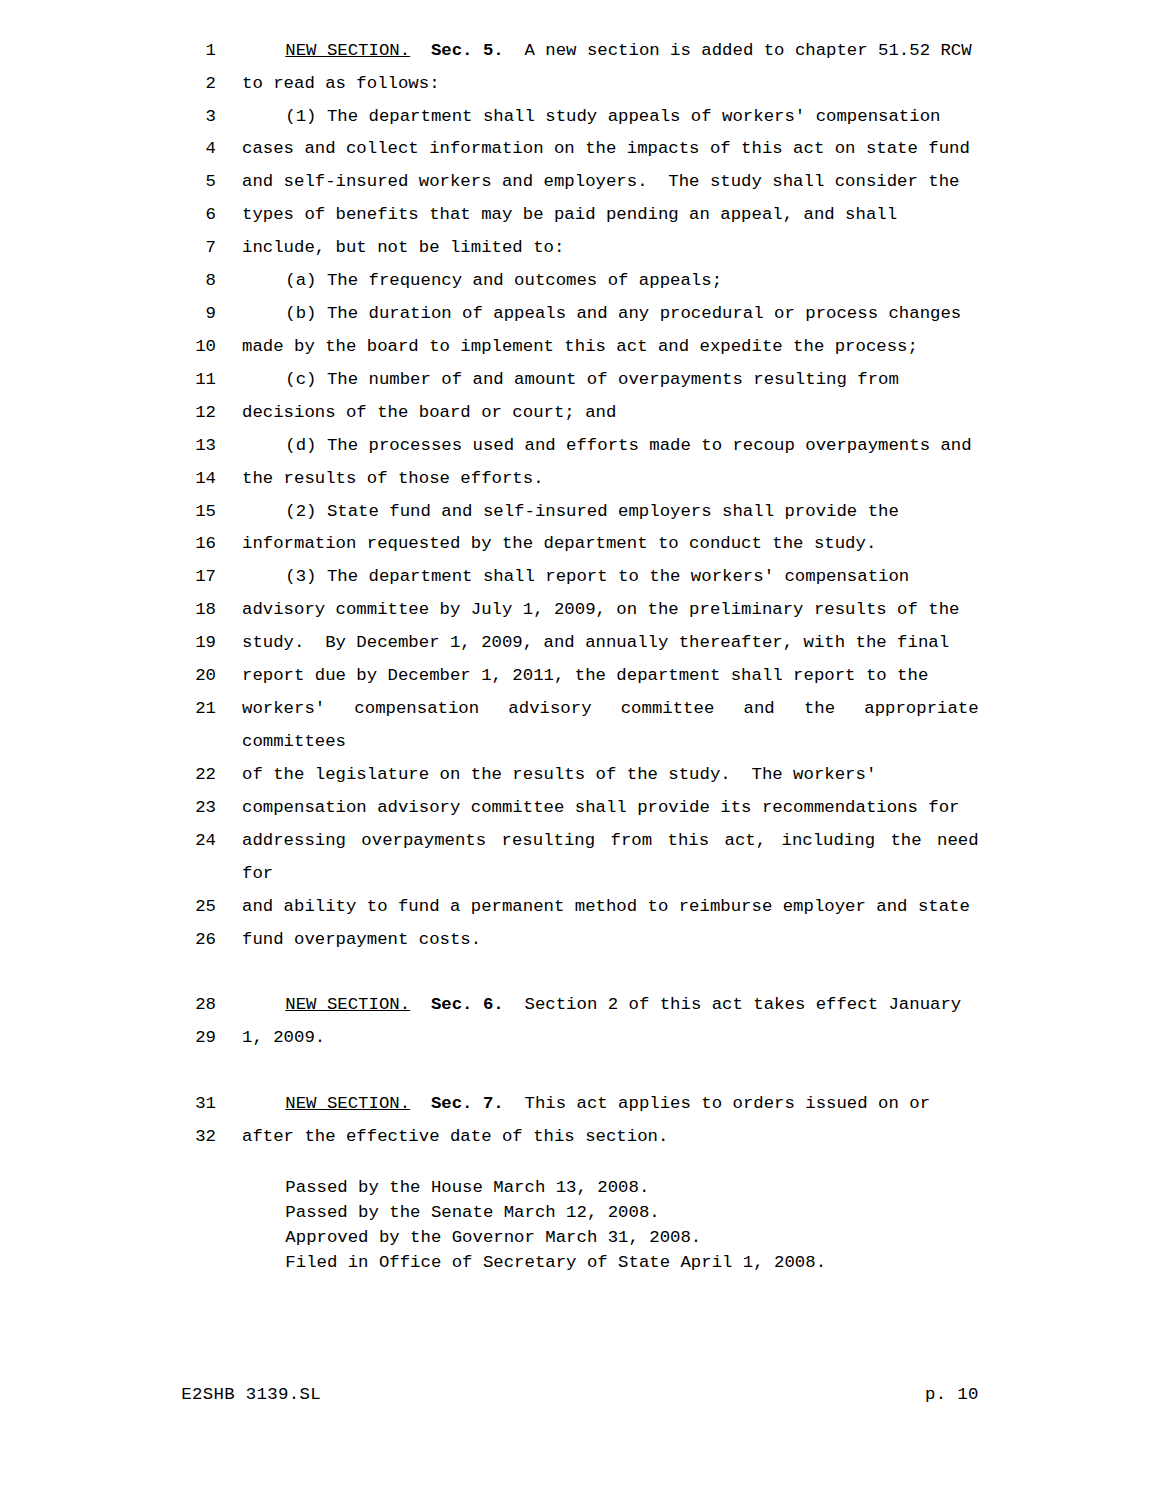NEW SECTION. Sec. 5. A new section is added to chapter 51.52 RCW
to read as follows:
(1) The department shall study appeals of workers' compensation
cases and collect information on the impacts of this act on state fund
and self-insured workers and employers. The study shall consider the
types of benefits that may be paid pending an appeal, and shall
include, but not be limited to:
(a) The frequency and outcomes of appeals;
(b) The duration of appeals and any procedural or process changes
made by the board to implement this act and expedite the process;
(c) The number of and amount of overpayments resulting from
decisions of the board or court; and
(d) The processes used and efforts made to recoup overpayments and
the results of those efforts.
(2) State fund and self-insured employers shall provide the
information requested by the department to conduct the study.
(3) The department shall report to the workers' compensation
advisory committee by July 1, 2009, on the preliminary results of the
study. By December 1, 2009, and annually thereafter, with the final
report due by December 1, 2011, the department shall report to the
workers' compensation advisory committee and the appropriate committees
of the legislature on the results of the study. The workers'
compensation advisory committee shall provide its recommendations for
addressing overpayments resulting from this act, including the need for
and ability to fund a permanent method to reimburse employer and state
fund overpayment costs.
NEW SECTION. Sec. 6. Section 2 of this act takes effect January
1, 2009.
NEW SECTION. Sec. 7. This act applies to orders issued on or
after the effective date of this section.
Passed by the House March 13, 2008.
Passed by the Senate March 12, 2008.
Approved by the Governor March 31, 2008.
Filed in Office of Secretary of State April 1, 2008.
E2SHB 3139.SL p. 10